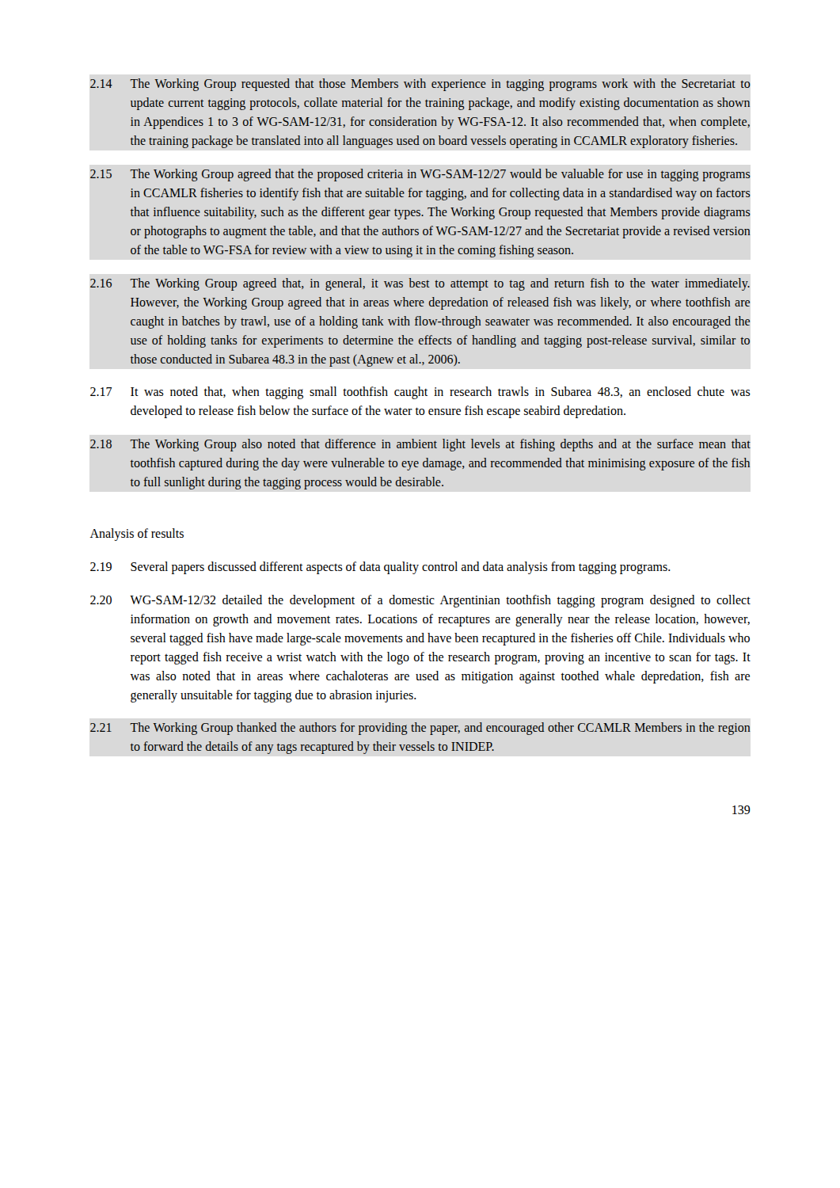2.14 The Working Group requested that those Members with experience in tagging programs work with the Secretariat to update current tagging protocols, collate material for the training package, and modify existing documentation as shown in Appendices 1 to 3 of WG-SAM-12/31, for consideration by WG-FSA-12. It also recommended that, when complete, the training package be translated into all languages used on board vessels operating in CCAMLR exploratory fisheries.
2.15 The Working Group agreed that the proposed criteria in WG-SAM-12/27 would be valuable for use in tagging programs in CCAMLR fisheries to identify fish that are suitable for tagging, and for collecting data in a standardised way on factors that influence suitability, such as the different gear types. The Working Group requested that Members provide diagrams or photographs to augment the table, and that the authors of WG-SAM-12/27 and the Secretariat provide a revised version of the table to WG-FSA for review with a view to using it in the coming fishing season.
2.16 The Working Group agreed that, in general, it was best to attempt to tag and return fish to the water immediately. However, the Working Group agreed that in areas where depredation of released fish was likely, or where toothfish are caught in batches by trawl, use of a holding tank with flow-through seawater was recommended. It also encouraged the use of holding tanks for experiments to determine the effects of handling and tagging post-release survival, similar to those conducted in Subarea 48.3 in the past (Agnew et al., 2006).
2.17 It was noted that, when tagging small toothfish caught in research trawls in Subarea 48.3, an enclosed chute was developed to release fish below the surface of the water to ensure fish escape seabird depredation.
2.18 The Working Group also noted that difference in ambient light levels at fishing depths and at the surface mean that toothfish captured during the day were vulnerable to eye damage, and recommended that minimising exposure of the fish to full sunlight during the tagging process would be desirable.
Analysis of results
2.19 Several papers discussed different aspects of data quality control and data analysis from tagging programs.
2.20 WG-SAM-12/32 detailed the development of a domestic Argentinian toothfish tagging program designed to collect information on growth and movement rates. Locations of recaptures are generally near the release location, however, several tagged fish have made large-scale movements and have been recaptured in the fisheries off Chile. Individuals who report tagged fish receive a wrist watch with the logo of the research program, proving an incentive to scan for tags. It was also noted that in areas where cachaloteras are used as mitigation against toothed whale depredation, fish are generally unsuitable for tagging due to abrasion injuries.
2.21 The Working Group thanked the authors for providing the paper, and encouraged other CCAMLR Members in the region to forward the details of any tags recaptured by their vessels to INIDEP.
139